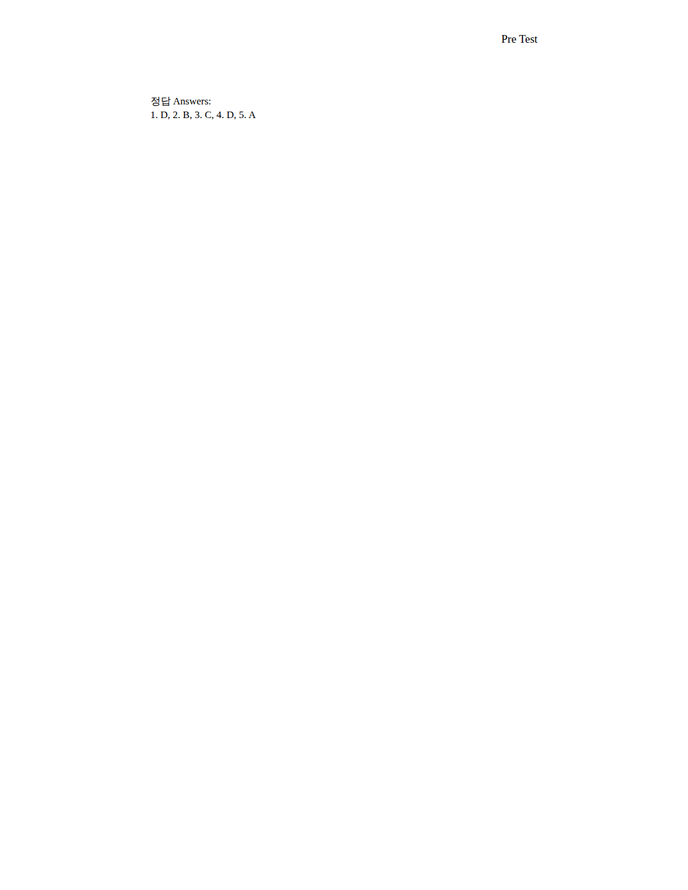Pre Test
정답 Answers:
1. D, 2. B, 3. C, 4. D, 5. A